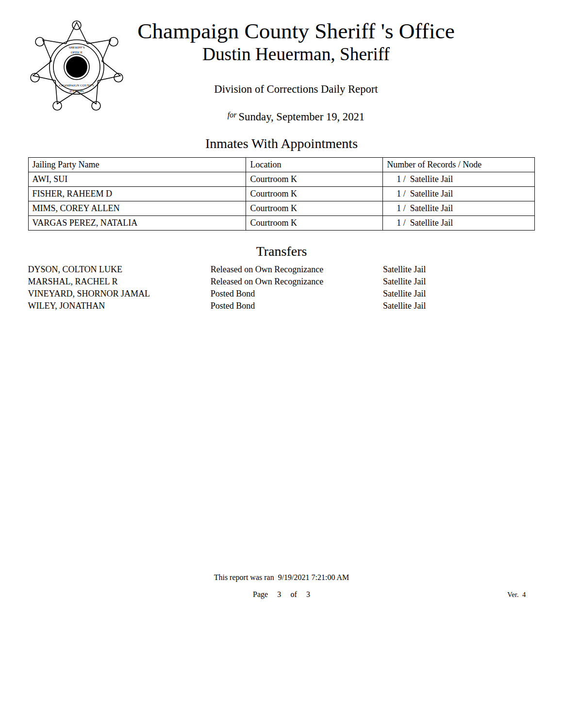SHERIFF'S OFFICE CHAMPAIGN COUNTY ILLINOIS
Champaign County Sheriff 's Office
Dustin Heuerman, Sheriff
Division of Corrections Daily Report
for Sunday, September 19, 2021
Inmates With Appointments
| Jailing Party Name | Location | Number of Records / Node |
| --- | --- | --- |
| AWI, SUI | Courtroom K | 1 / Satellite Jail |
| FISHER, RAHEEM D | Courtroom K | 1 / Satellite Jail |
| MIMS, COREY ALLEN | Courtroom K | 1 / Satellite Jail |
| VARGAS PEREZ, NATALIA | Courtroom K | 1 / Satellite Jail |
Transfers
| DYSON, COLTON LUKE | Released on Own Recognizance | Satellite Jail |
| MARSHAL, RACHEL R | Released on Own Recognizance | Satellite Jail |
| VINEYARD, SHORNOR JAMAL | Posted Bond | Satellite Jail |
| WILEY, JONATHAN | Posted Bond | Satellite Jail |
This report was ran 9/19/2021 7:21:00 AM
Page 3 of 3 Ver. 4